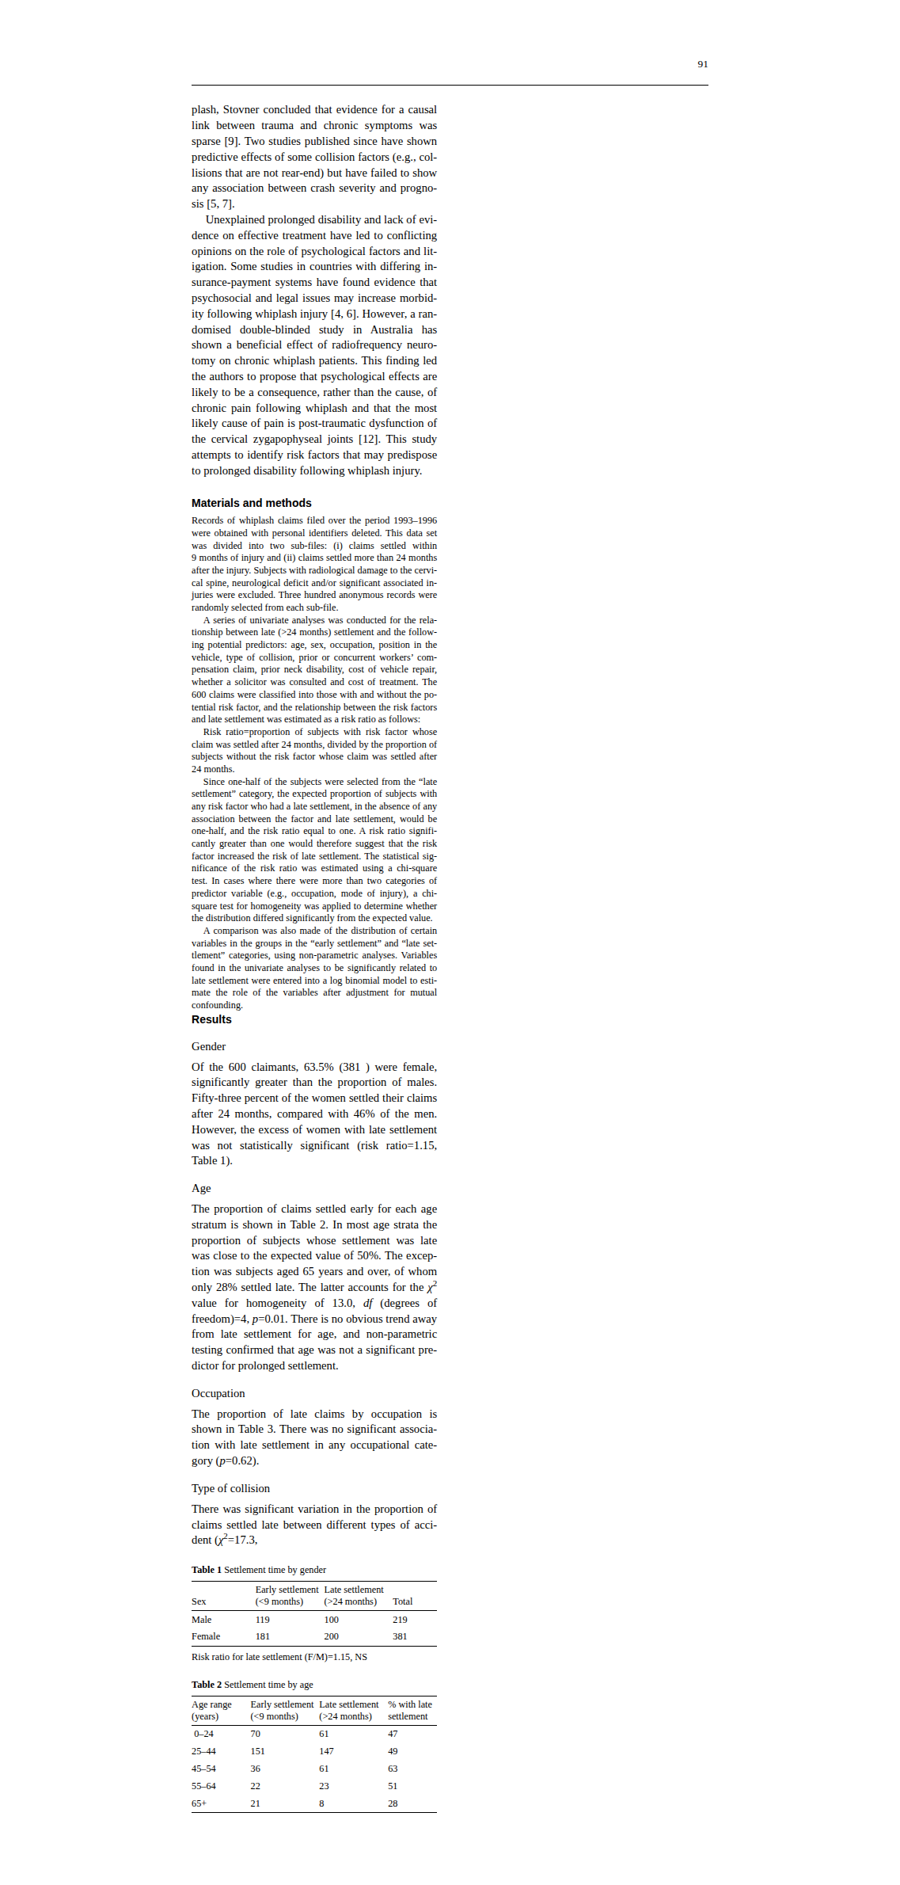91
plash, Stovner concluded that evidence for a causal link between trauma and chronic symptoms was sparse [9]. Two studies published since have shown predictive effects of some collision factors (e.g., collisions that are not rear-end) but have failed to show any association between crash severity and prognosis [5, 7].
Unexplained prolonged disability and lack of evidence on effective treatment have led to conflicting opinions on the role of psychological factors and litigation. Some studies in countries with differing insurance-payment systems have found evidence that psychosocial and legal issues may increase morbidity following whiplash injury [4, 6]. However, a randomised double-blinded study in Australia has shown a beneficial effect of radiofrequency neurotomy on chronic whiplash patients. This finding led the authors to propose that psychological effects are likely to be a consequence, rather than the cause, of chronic pain following whiplash and that the most likely cause of pain is post-traumatic dysfunction of the cervical zygapophyseal joints [12]. This study attempts to identify risk factors that may predispose to prolonged disability following whiplash injury.
Materials and methods
Records of whiplash claims filed over the period 1993–1996 were obtained with personal identifiers deleted. This data set was divided into two sub-files: (i) claims settled within 9 months of injury and (ii) claims settled more than 24 months after the injury. Subjects with radiological damage to the cervical spine, neurological deficit and/or significant associated injuries were excluded. Three hundred anonymous records were randomly selected from each sub-file.
A series of univariate analyses was conducted for the relationship between late (>24 months) settlement and the following potential predictors: age, sex, occupation, position in the vehicle, type of collision, prior or concurrent workers’ compensation claim, prior neck disability, cost of vehicle repair, whether a solicitor was consulted and cost of treatment. The 600 claims were classified into those with and without the potential risk factor, and the relationship between the risk factors and late settlement was estimated as a risk ratio as follows:
Risk ratio=proportion of subjects with risk factor whose claim was settled after 24 months, divided by the proportion of subjects without the risk factor whose claim was settled after 24 months.
Since one-half of the subjects were selected from the “late settlement” category, the expected proportion of subjects with any risk factor who had a late settlement, in the absence of any association between the factor and late settlement, would be one-half, and the risk ratio equal to one. A risk ratio significantly greater than one would therefore suggest that the risk factor increased the risk of late settlement. The statistical significance of the risk ratio was estimated using a chi-square test. In cases where there were more than two categories of predictor variable (e.g., occupation, mode of injury), a chi-square test for homogeneity was applied to determine whether the distribution differed significantly from the expected value.
A comparison was also made of the distribution of certain variables in the groups in the “early settlement” and “late settlement” categories, using non-parametric analyses. Variables found in the univariate analyses to be significantly related to late settlement were entered into a log binomial model to estimate the role of the variables after adjustment for mutual confounding.
Results
Gender
Of the 600 claimants, 63.5% (381 ) were female, significantly greater than the proportion of males. Fifty-three percent of the women settled their claims after 24 months, compared with 46% of the men. However, the excess of women with late settlement was not statistically significant (risk ratio=1.15, Table 1).
Age
The proportion of claims settled early for each age stratum is shown in Table 2. In most age strata the proportion of subjects whose settlement was late was close to the expected value of 50%. The exception was subjects aged 65 years and over, of whom only 28% settled late. The latter accounts for the χ2 value for homogeneity of 13.0, df (degrees of freedom)=4, p=0.01. There is no obvious trend away from late settlement for age, and non-parametric testing confirmed that age was not a significant predictor for prolonged settlement.
Occupation
The proportion of late claims by occupation is shown in Table 3. There was no significant association with late settlement in any occupational category (p=0.62).
Type of collision
There was significant variation in the proportion of claims settled late between different types of accident (χ2=17.3,
Table 1 Settlement time by gender
| Sex | Early settlement (<9 months) | Late settlement (>24 months) | Total |
| --- | --- | --- | --- |
| Male | 119 | 100 | 219 |
| Female | 181 | 200 | 381 |
Risk ratio for late settlement (F/M)=1.15, NS
Table 2 Settlement time by age
| Age range (years) | Early settlement (<9 months) | Late settlement (>24 months) | % with late settlement |
| --- | --- | --- | --- |
| 0–24 | 70 | 61 | 47 |
| 25–44 | 151 | 147 | 49 |
| 45–54 | 36 | 61 | 63 |
| 55–64 | 22 | 23 | 51 |
| 65+ | 21 | 8 | 28 |